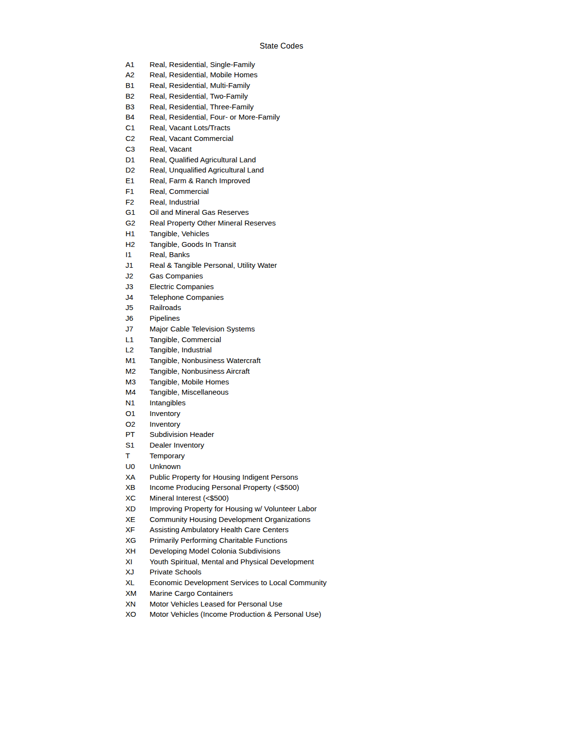State Codes
| A1 | Real, Residential, Single-Family |
| A2 | Real, Residential, Mobile Homes |
| B1 | Real, Residential, Multi-Family |
| B2 | Real, Residential, Two-Family |
| B3 | Real, Residential, Three-Family |
| B4 | Real, Residential, Four- or More-Family |
| C1 | Real, Vacant Lots/Tracts |
| C2 | Real, Vacant Commercial |
| C3 | Real, Vacant |
| D1 | Real, Qualified Agricultural Land |
| D2 | Real, Unqualified Agricultural Land |
| E1 | Real, Farm & Ranch Improved |
| F1 | Real, Commercial |
| F2 | Real, Industrial |
| G1 | Oil and Mineral Gas Reserves |
| G2 | Real Property Other Mineral Reserves |
| H1 | Tangible, Vehicles |
| H2 | Tangible, Goods In Transit |
| I1 | Real, Banks |
| J1 | Real & Tangible Personal, Utility Water |
| J2 | Gas Companies |
| J3 | Electric Companies |
| J4 | Telephone Companies |
| J5 | Railroads |
| J6 | Pipelines |
| J7 | Major Cable Television Systems |
| L1 | Tangible, Commercial |
| L2 | Tangible, Industrial |
| M1 | Tangible, Nonbusiness Watercraft |
| M2 | Tangible, Nonbusiness Aircraft |
| M3 | Tangible, Mobile Homes |
| M4 | Tangible, Miscellaneous |
| N1 | Intangibles |
| O1 | Inventory |
| O2 | Inventory |
| PT | Subdivision Header |
| S1 | Dealer Inventory |
| T | Temporary |
| U0 | Unknown |
| XA | Public Property for Housing Indigent Persons |
| XB | Income Producing Personal Property (<$500) |
| XC | Mineral Interest (<$500) |
| XD | Improving Property for Housing w/ Volunteer Labor |
| XE | Community Housing Development Organizations |
| XF | Assisting Ambulatory Health Care Centers |
| XG | Primarily Performing Charitable Functions |
| XH | Developing Model Colonia Subdivisions |
| XI | Youth Spiritual, Mental and Physical Development |
| XJ | Private Schools |
| XL | Economic Development Services to Local Community |
| XM | Marine Cargo Containers |
| XN | Motor Vehicles Leased for Personal Use |
| XO | Motor Vehicles (Income Production & Personal Use) |